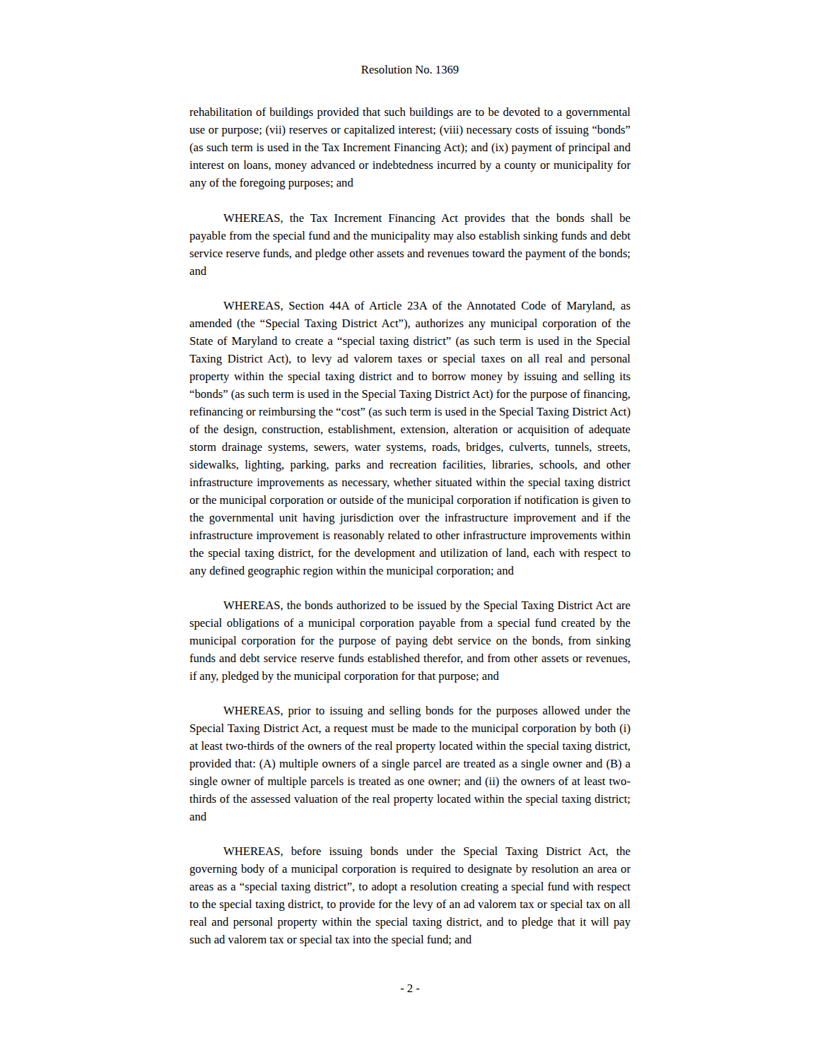Resolution No. 1369
rehabilitation of buildings provided that such buildings are to be devoted to a governmental use or purpose; (vii) reserves or capitalized interest; (viii) necessary costs of issuing “bonds” (as such term is used in the Tax Increment Financing Act); and (ix) payment of principal and interest on loans, money advanced or indebtedness incurred by a county or municipality for any of the foregoing purposes; and
WHEREAS, the Tax Increment Financing Act provides that the bonds shall be payable from the special fund and the municipality may also establish sinking funds and debt service reserve funds, and pledge other assets and revenues toward the payment of the bonds; and
WHEREAS, Section 44A of Article 23A of the Annotated Code of Maryland, as amended (the “Special Taxing District Act”), authorizes any municipal corporation of the State of Maryland to create a “special taxing district” (as such term is used in the Special Taxing District Act), to levy ad valorem taxes or special taxes on all real and personal property within the special taxing district and to borrow money by issuing and selling its “bonds” (as such term is used in the Special Taxing District Act) for the purpose of financing, refinancing or reimbursing the “cost” (as such term is used in the Special Taxing District Act) of the design, construction, establishment, extension, alteration or acquisition of adequate storm drainage systems, sewers, water systems, roads, bridges, culverts, tunnels, streets, sidewalks, lighting, parking, parks and recreation facilities, libraries, schools, and other infrastructure improvements as necessary, whether situated within the special taxing district or the municipal corporation or outside of the municipal corporation if notification is given to the governmental unit having jurisdiction over the infrastructure improvement and if the infrastructure improvement is reasonably related to other infrastructure improvements within the special taxing district, for the development and utilization of land, each with respect to any defined geographic region within the municipal corporation; and
WHEREAS, the bonds authorized to be issued by the Special Taxing District Act are special obligations of a municipal corporation payable from a special fund created by the municipal corporation for the purpose of paying debt service on the bonds, from sinking funds and debt service reserve funds established therefor, and from other assets or revenues, if any, pledged by the municipal corporation for that purpose; and
WHEREAS, prior to issuing and selling bonds for the purposes allowed under the Special Taxing District Act, a request must be made to the municipal corporation by both (i) at least two-thirds of the owners of the real property located within the special taxing district, provided that: (A) multiple owners of a single parcel are treated as a single owner and (B) a single owner of multiple parcels is treated as one owner; and (ii) the owners of at least two-thirds of the assessed valuation of the real property located within the special taxing district; and
WHEREAS, before issuing bonds under the Special Taxing District Act, the governing body of a municipal corporation is required to designate by resolution an area or areas as a “special taxing district”, to adopt a resolution creating a special fund with respect to the special taxing district, to provide for the levy of an ad valorem tax or special tax on all real and personal property within the special taxing district, and to pledge that it will pay such ad valorem tax or special tax into the special fund; and
- 2 -